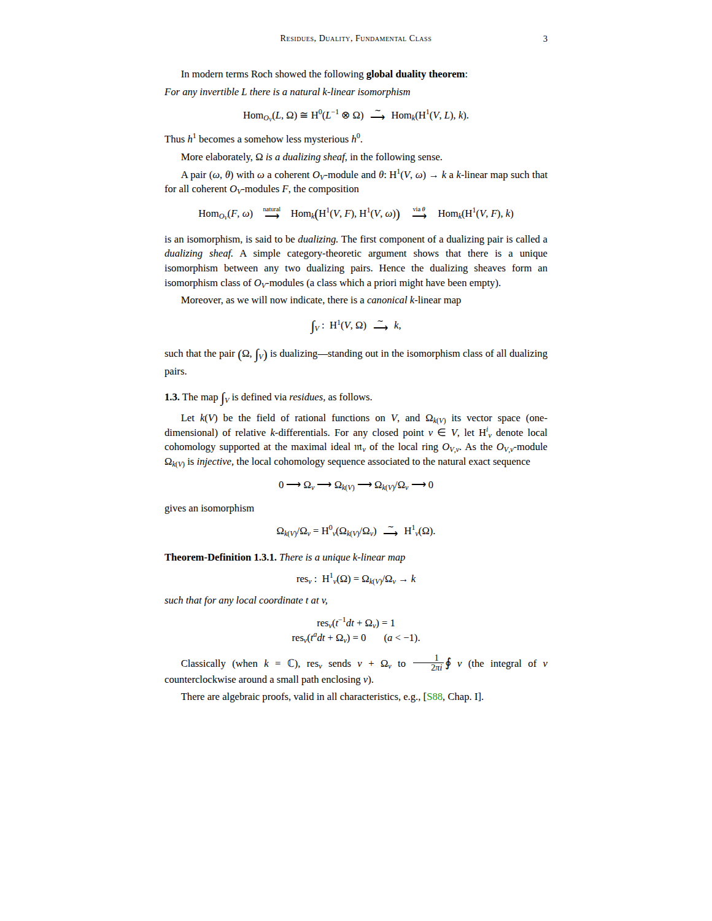Residues, Duality, Fundamental Class 3
In modern terms Roch showed the following global duality theorem:
For any invertible L there is a natural k-linear isomorphism
HomOV(L, Ω) ≅ H0(L−1 ⊗ Ω) ∼⟶ Homk(H1(V, L), k).
Thus h1 becomes a somehow less mysterious h0.
More elaborately, Ω is a dualizing sheaf, in the following sense.
A pair (ω, θ) with ω a coherent OV-module and θ: H1(V, ω) → k a k-linear map such that for all coherent OV-modules F, the composition
HomOV(F, ω) natural⟶ Homk(H1(V, F), H1(V, ω)) via θ⟶ Homk(H1(V, F), k)
is an isomorphism, is said to be dualizing. The first component of a dualizing pair is called a dualizing sheaf. A simple category-theoretic argument shows that there is a unique isomorphism between any two dualizing pairs. Hence the dualizing sheaves form an isomorphism class of OV-modules (a class which a priori might have been empty).
Moreover, as we will now indicate, there is a canonical k-linear map
∫V : H1(V, Ω) ∼⟶ k,
such that the pair (Ω, ∫V) is dualizing—standing out in the isomorphism class of all dualizing pairs.
1.3. The map ∫V is defined via residues, as follows.
Let k(V) be the field of rational functions on V, and Ωk(V) its vector space (one-dimensional) of relative k-differentials. For any closed point v ∈ V, let Hiv denote local cohomology supported at the maximal ideal 𝔪v of the local ring OV,v. As the OV,v-module Ωk(V) is injective, the local cohomology sequence associated to the natural exact sequence
0 ⟶ Ωv ⟶ Ωk(V) ⟶ Ωk(V)/Ωv ⟶ 0
gives an isomorphism
Ωk(V)/Ωv = H0v(Ωk(V)/Ωv) ∼⟶ H1v(Ω).
Theorem-Definition 1.3.1. There is a unique k-linear map
resv : H1v(Ω) = Ωk(V)/Ωv → k
such that for any local coordinate t at v,
resv(t−1dt + Ωv) = 1
resv(tadt + Ωv) = 0 (a < −1).
Classically (when k = ℂ), resv sends ν + Ωv to 12πi∮ ν (the integral of ν counterclockwise around a small path enclosing v).
There are algebraic proofs, valid in all characteristics, e.g., [S88, Chap. I].